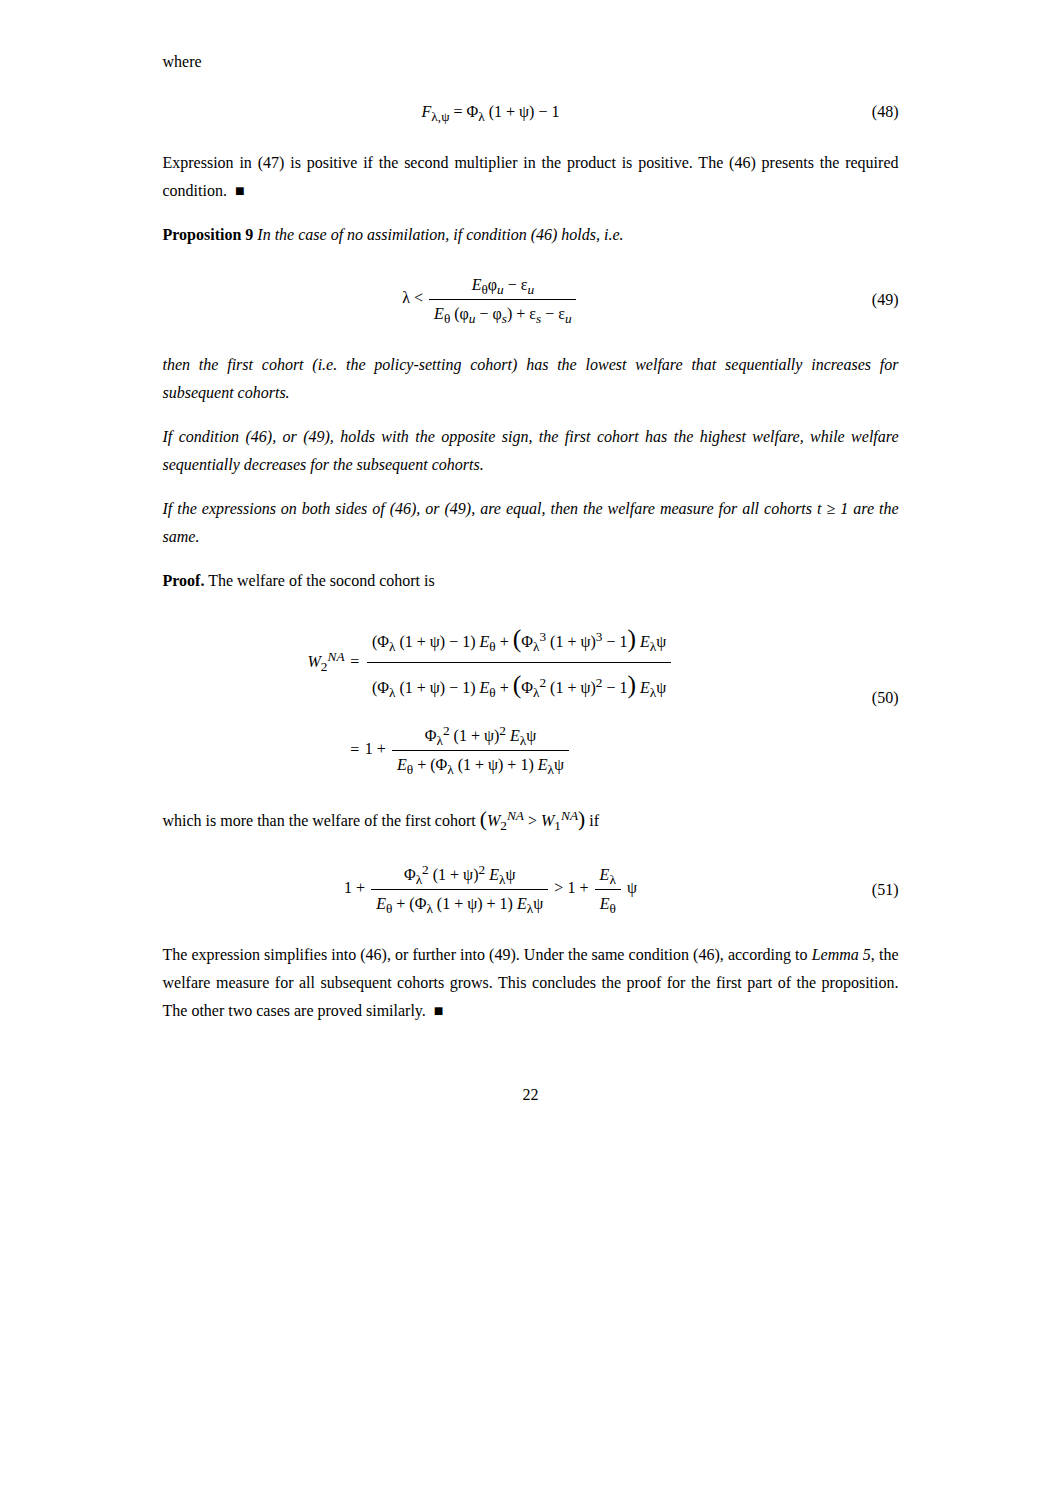where
Fλ,ψ = Φλ (1 + ψ) − 1 (48)
Expression in (47) is positive if the second multiplier in the product is positive. The (46) presents the required condition. ■
Proposition 9 In the case of no assimilation, if condition (46) holds, i.e.
λ < Eθφu − εu Eθ (φu − φs) + εs − εu (49)
then the first cohort (i.e. the policy-setting cohort) has the lowest welfare that sequentially increases for subsequent cohorts.
If condition (46), or (49), holds with the opposite sign, the first cohort has the highest welfare, while welfare sequentially decreases for the subsequent cohorts.
If the expressions on both sides of (46), or (49), are equal, then the welfare measure for all cohorts t ≥ 1 are the same.
Proof. The welfare of the socond cohort is
W2NA = (Φλ (1 + ψ) − 1) Eθ + (Φλ3 (1 + ψ)3 − 1) Eλψ (Φλ (1 + ψ) − 1) Eθ + (Φλ2 (1 + ψ)2 − 1) Eλψ = 1 + Φλ2 (1 + ψ)2 Eλψ Eθ + (Φλ (1 + ψ) + 1) Eλψ (50)
which is more than the welfare of the first cohort (W2NA > W1NA) if
1 + Φλ2 (1 + ψ)2 Eλψ Eθ + (Φλ (1 + ψ) + 1) Eλψ > 1 + Eλ Eθ ψ (51)
The expression simplifies into (46), or further into (49). Under the same condition (46), according to Lemma 5, the welfare measure for all subsequent cohorts grows. This concludes the proof for the first part of the proposition. The other two cases are proved similarly. ■
22